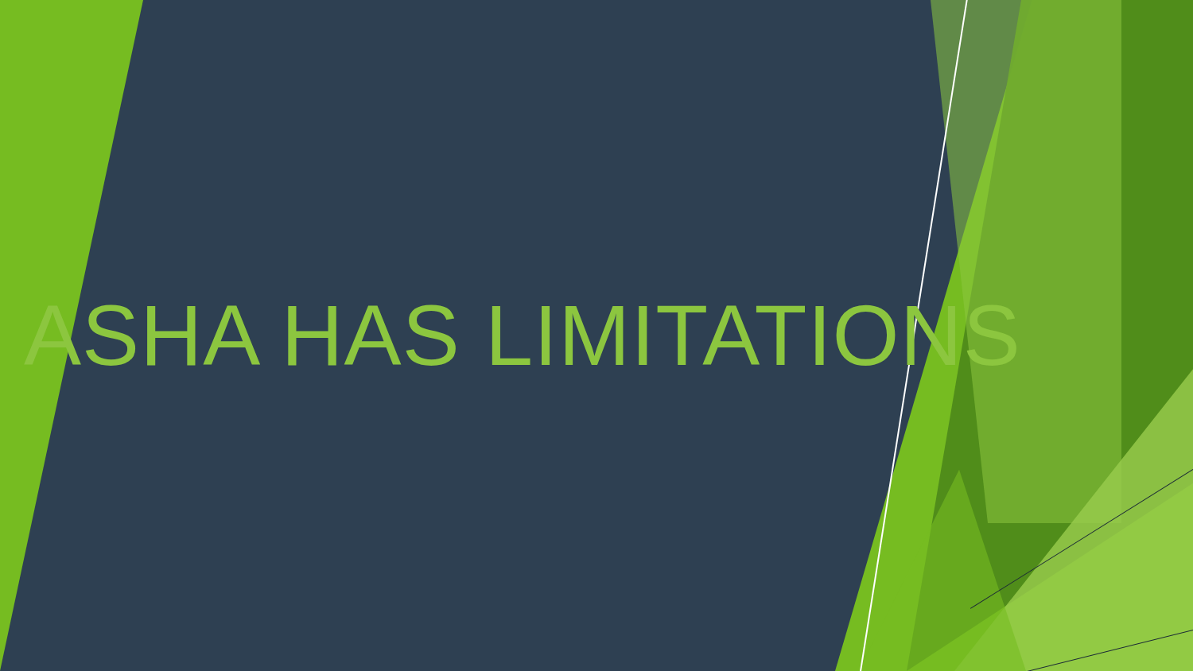ASHA HAS LIMITATIONS